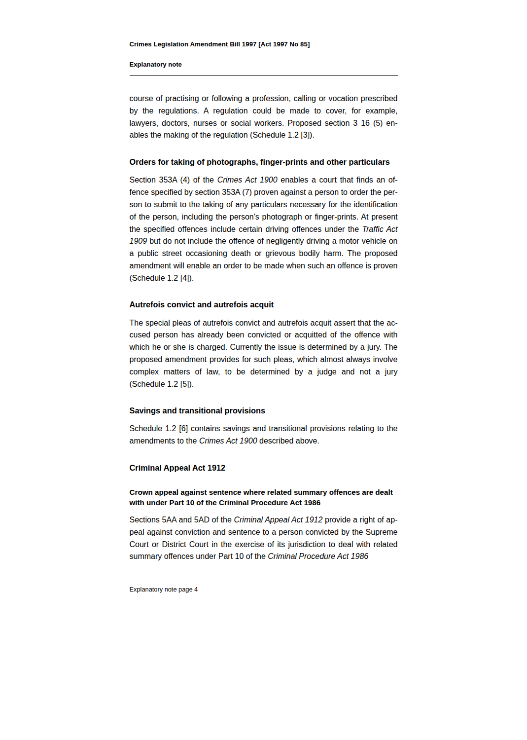Crimes Legislation Amendment Bill 1997 [Act 1997 No 85]
Explanatory note
course of practising or following a profession, calling or vocation prescribed by the regulations. A regulation could be made to cover, for example, lawyers, doctors, nurses or social workers. Proposed section 3 16 (5) enables the making of the regulation (Schedule 1.2 [3]).
Orders for taking of photographs, finger-prints and other particulars
Section 353A (4) of the Crimes Act 1900 enables a court that finds an offence specified by section 353A (7) proven against a person to order the person to submit to the taking of any particulars necessary for the identification of the person, including the person's photograph or finger-prints. At present the specified offences include certain driving offences under the Traffic Act 1909 but do not include the offence of negligently driving a motor vehicle on a public street occasioning death or grievous bodily harm. The proposed amendment will enable an order to be made when such an offence is proven (Schedule 1.2 [4]).
Autrefois convict and autrefois acquit
The special pleas of autrefois convict and autrefois acquit assert that the accused person has already been convicted or acquitted of the offence with which he or she is charged. Currently the issue is determined by a jury. The proposed amendment provides for such pleas, which almost always involve complex matters of law, to be determined by a judge and not a jury (Schedule 1.2 [5]).
Savings and transitional provisions
Schedule 1.2 [6] contains savings and transitional provisions relating to the amendments to the Crimes Act 1900 described above.
Criminal Appeal Act 1912
Crown appeal against sentence where related summary offences are dealt with under Part 10 of the Criminal Procedure Act 1986
Sections 5AA and 5AD of the Criminal Appeal Act 1912 provide a right of appeal against conviction and sentence to a person convicted by the Supreme Court or District Court in the exercise of its jurisdiction to deal with related summary offences under Part 10 of the Criminal Procedure Act 1986
Explanatory note page 4